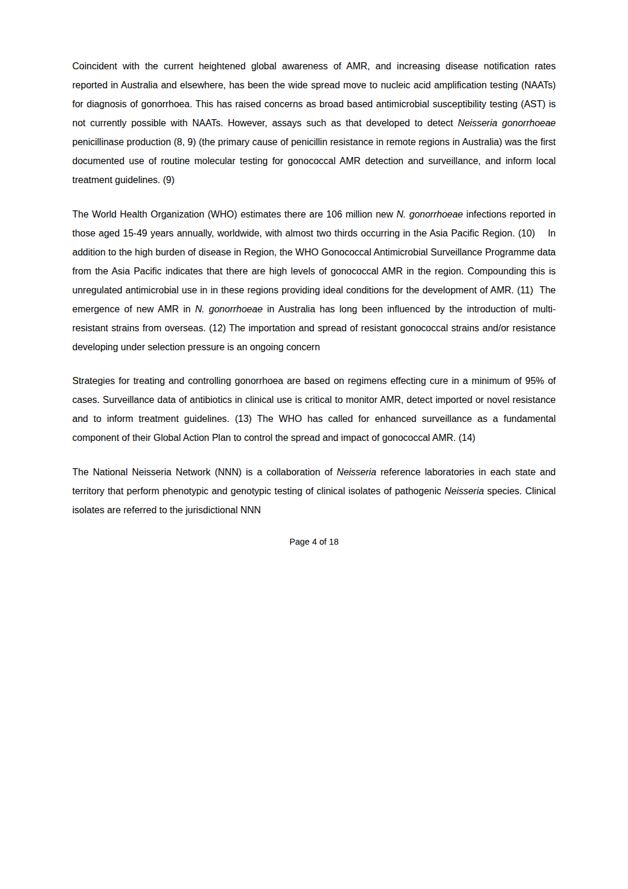Coincident with the current heightened global awareness of AMR, and increasing disease notification rates reported in Australia and elsewhere, has been the wide spread move to nucleic acid amplification testing (NAATs) for diagnosis of gonorrhoea. This has raised concerns as broad based antimicrobial susceptibility testing (AST) is not currently possible with NAATs. However, assays such as that developed to detect Neisseria gonorrhoeae penicillinase production (8, 9) (the primary cause of penicillin resistance in remote regions in Australia) was the first documented use of routine molecular testing for gonococcal AMR detection and surveillance, and inform local treatment guidelines. (9)
The World Health Organization (WHO) estimates there are 106 million new N. gonorrhoeae infections reported in those aged 15-49 years annually, worldwide, with almost two thirds occurring in the Asia Pacific Region. (10) In addition to the high burden of disease in Region, the WHO Gonococcal Antimicrobial Surveillance Programme data from the Asia Pacific indicates that there are high levels of gonococcal AMR in the region. Compounding this is unregulated antimicrobial use in in these regions providing ideal conditions for the development of AMR. (11) The emergence of new AMR in N. gonorrhoeae in Australia has long been influenced by the introduction of multi-resistant strains from overseas. (12) The importation and spread of resistant gonococcal strains and/or resistance developing under selection pressure is an ongoing concern
Strategies for treating and controlling gonorrhoea are based on regimens effecting cure in a minimum of 95% of cases. Surveillance data of antibiotics in clinical use is critical to monitor AMR, detect imported or novel resistance and to inform treatment guidelines. (13) The WHO has called for enhanced surveillance as a fundamental component of their Global Action Plan to control the spread and impact of gonococcal AMR. (14)
The National Neisseria Network (NNN) is a collaboration of Neisseria reference laboratories in each state and territory that perform phenotypic and genotypic testing of clinical isolates of pathogenic Neisseria species. Clinical isolates are referred to the jurisdictional NNN
Page 4 of 18